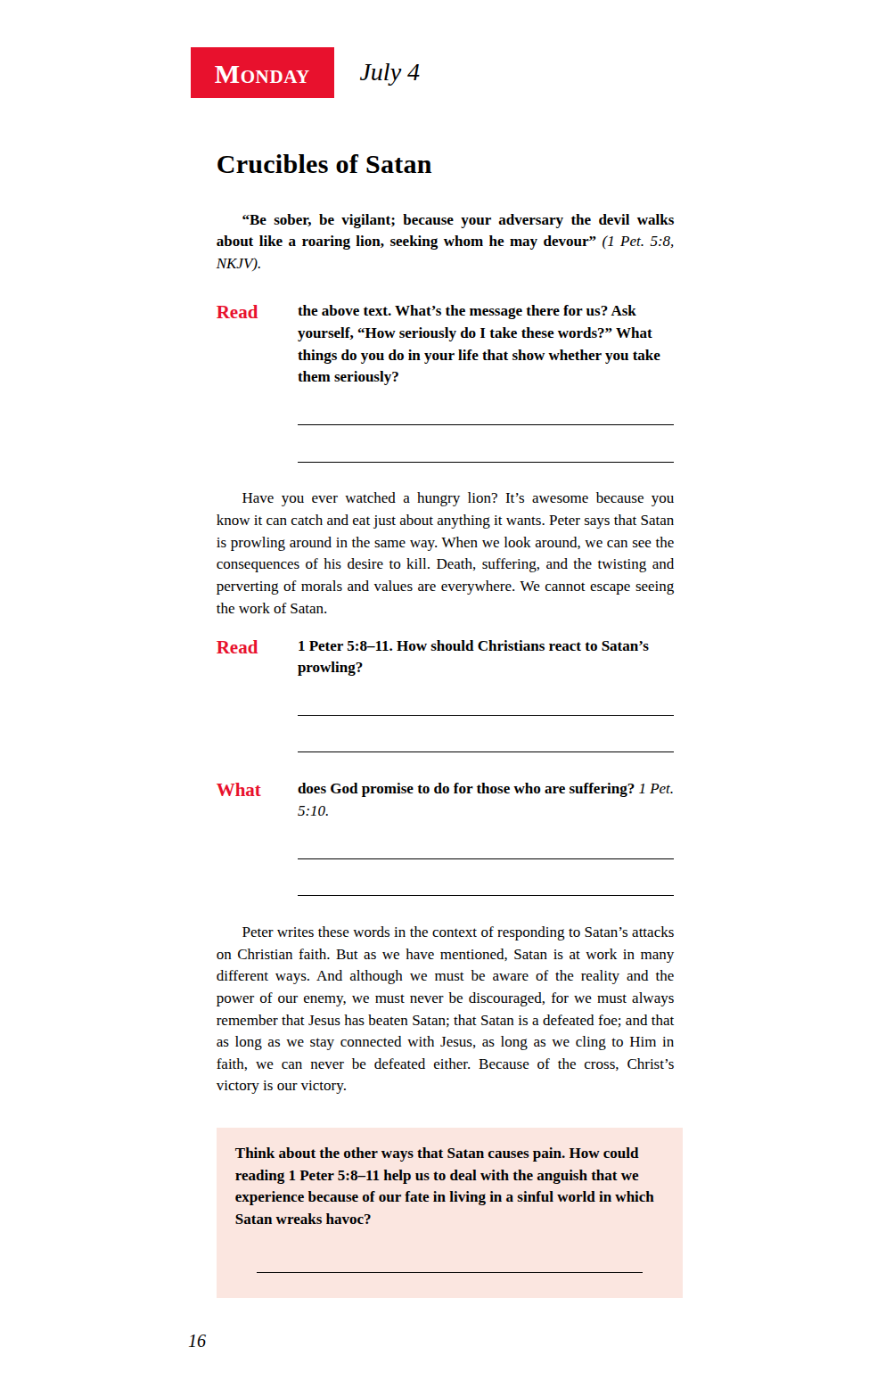Monday
July 4
Crucibles of Satan
“Be sober, be vigilant; because your adversary the devil walks about like a roaring lion, seeking whom he may devour” (1 Pet. 5:8, NKJV).
Read
the above text. What’s the message there for us? Ask yourself, “How seriously do I take these words?” What things do you do in your life that show whether you take them seriously?
Have you ever watched a hungry lion? It’s awesome because you know it can catch and eat just about anything it wants. Peter says that Satan is prowling around in the same way. When we look around, we can see the consequences of his desire to kill. Death, suffering, and the twisting and perverting of morals and values are everywhere. We cannot escape seeing the work of Satan.
Read
1 Peter 5:8–11. How should Christians react to Satan’s prowling?
What
does God promise to do for those who are suffering? 1 Pet. 5:10.
Peter writes these words in the context of responding to Satan’s attacks on Christian faith. But as we have mentioned, Satan is at work in many different ways. And although we must be aware of the reality and the power of our enemy, we must never be discouraged, for we must always remember that Jesus has beaten Satan; that Satan is a defeated foe; and that as long as we stay connected with Jesus, as long as we cling to Him in faith, we can never be defeated either. Because of the cross, Christ’s victory is our victory.
Think about the other ways that Satan causes pain. How could reading 1 Peter 5:8–11 help us to deal with the anguish that we experience because of our fate in living in a sinful world in which Satan wreaks havoc?
16